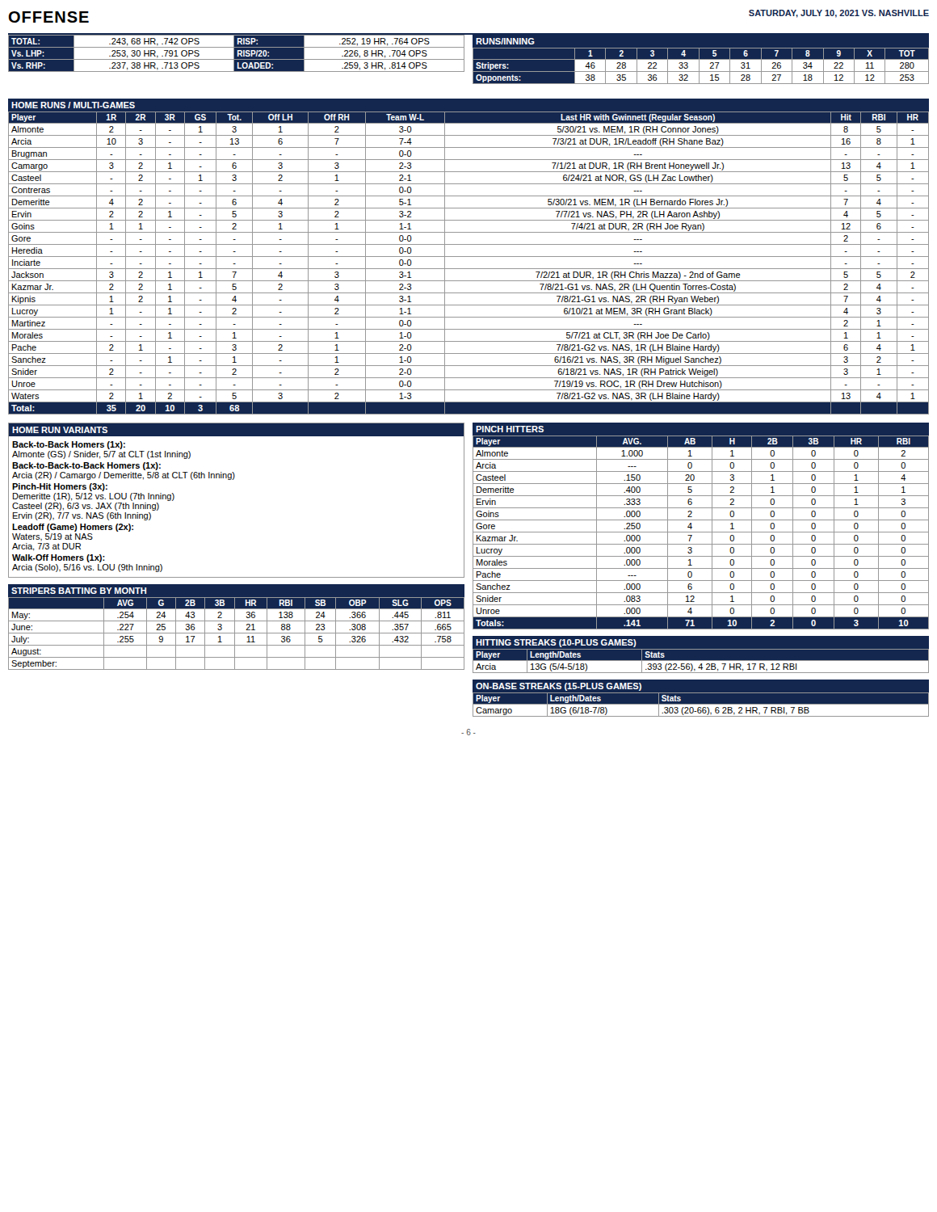OFFENSE
SATURDAY, JULY 10, 2021 VS. NASHVILLE
| TOTAL: | .243, 68 HR, .742 OPS | RISP: | .252, 19 HR, .764 OPS |
| Vs. LHP: | .253, 30 HR, .791 OPS | RISP/20: | .226, 8 HR, .704 OPS |
| Vs. RHP: | .237, 38 HR, .713 OPS | LOADED: | .259, 3 HR, .814 OPS |
RUNS/INNING
| | 1 | 2 | 3 | 4 | 5 | 6 | 7 | 8 | 9 | X | TOT |
| --- | --- | --- | --- | --- | --- | --- | --- | --- | --- | --- | --- |
| Stripers: | 46 | 28 | 22 | 33 | 27 | 31 | 26 | 34 | 22 | 11 | 280 |
| Opponents: | 38 | 35 | 36 | 32 | 15 | 28 | 27 | 18 | 12 | 12 | 253 |
HOME RUNS / MULTI-GAMES
| Player | 1R | 2R | 3R | GS | Tot. | Off LH | Off RH | Team W-L | Last HR with Gwinnett (Regular Season) | Hit | RBI | HR |
| --- | --- | --- | --- | --- | --- | --- | --- | --- | --- | --- | --- | --- |
| Almonte | 2 | - | - | 1 | 3 | 1 | 2 | 3-0 | 5/30/21 vs. MEM, 1R (RH Connor Jones) | 8 | 5 | - |
| Arcia | 10 | 3 | - | - | 13 | 6 | 7 | 7-4 | 7/3/21 at DUR, 1R/Leadoff (RH Shane Baz) | 16 | 8 | 1 |
| Brugman | - | - | - | - | - | - | - | 0-0 | --- | - | - | - |
| Camargo | 3 | 2 | 1 | - | 6 | 3 | 3 | 2-3 | 7/1/21 at DUR, 1R (RH Brent Honeywell Jr.) | 13 | 4 | 1 |
| Casteel | - | 2 | - | 1 | 3 | 2 | 1 | 2-1 | 6/24/21 at NOR, GS (LH Zac Lowther) | 5 | 5 | - |
| Contreras | - | - | - | - | - | - | - | 0-0 | --- | - | - | - |
| Demeritte | 4 | 2 | - | - | 6 | 4 | 2 | 5-1 | 5/30/21 vs. MEM, 1R (LH Bernardo Flores Jr.) | 7 | 4 | - |
| Ervin | 2 | 2 | 1 | - | 5 | 3 | 2 | 3-2 | 7/7/21 vs. NAS, PH, 2R (LH Aaron Ashby) | 4 | 5 | - |
| Goins | 1 | 1 | - | - | 2 | 1 | 1 | 1-1 | 7/4/21 at DUR, 2R (RH Joe Ryan) | 12 | 6 | - |
| Gore | - | - | - | - | - | - | - | 0-0 | --- | 2 | - | - |
| Heredia | - | - | - | - | - | - | - | 0-0 | --- | - | - | - |
| Inciarte | - | - | - | - | - | - | - | 0-0 | --- | - | - | - |
| Jackson | 3 | 2 | 1 | 1 | 7 | 4 | 3 | 3-1 | 7/2/21 at DUR, 1R (RH Chris Mazza) - 2nd of Game | 5 | 5 | 2 |
| Kazmar Jr. | 2 | 2 | 1 | - | 5 | 2 | 3 | 2-3 | 7/8/21-G1 vs. NAS, 2R (LH Quentin Torres-Costa) | 2 | 4 | - |
| Kipnis | 1 | 2 | 1 | - | 4 | - | 4 | 3-1 | 7/8/21-G1 vs. NAS, 2R (RH Ryan Weber) | 7 | 4 | - |
| Lucroy | 1 | - | 1 | - | 2 | - | 2 | 1-1 | 6/10/21 at MEM, 3R (RH Grant Black) | 4 | 3 | - |
| Martinez | - | - | - | - | - | - | - | 0-0 | --- | 2 | 1 | - |
| Morales | - | - | 1 | - | 1 | - | 1 | 1-0 | 5/7/21 at CLT, 3R (RH Joe De Carlo) | 1 | 1 | - |
| Pache | 2 | 1 | - | - | 3 | 2 | 1 | 2-0 | 7/8/21-G2 vs. NAS, 1R (LH Blaine Hardy) | 6 | 4 | 1 |
| Sanchez | - | - | 1 | - | 1 | - | 1 | 1-0 | 6/16/21 vs. NAS, 3R (RH Miguel Sanchez) | 3 | 2 | - |
| Snider | 2 | - | - | - | 2 | - | 2 | 2-0 | 6/18/21 vs. NAS, 1R (RH Patrick Weigel) | 3 | 1 | - |
| Unroe | - | - | - | - | - | - | - | 0-0 | 7/19/19 vs. ROC, 1R (RH Drew Hutchison) | - | - | - |
| Waters | 2 | 1 | 2 | - | 5 | 3 | 2 | 1-3 | 7/8/21-G2 vs. NAS, 3R (LH Blaine Hardy) | 13 | 4 | 1 |
| Total: | 35 | 20 | 10 | 3 | 68 | | | | | | | |
HOME RUN VARIANTS
Back-to-Back Homers (1x):
Almonte (GS) / Snider, 5/7 at CLT (1st Inning)
Back-to-Back-to-Back Homers (1x):
Arcia (2R) / Camargo / Demeritte, 5/8 at CLT (6th Inning)
Pinch-Hit Homers (3x):
Demeritte (1R), 5/12 vs. LOU (7th Inning)
Casteel (2R), 6/3 vs. JAX (7th Inning)
Ervin (2R), 7/7 vs. NAS (6th Inning)
Leadoff (Game) Homers (2x):
Waters, 5/19 at NAS
Arcia, 7/3 at DUR
Walk-Off Homers (1x):
Arcia (Solo), 5/16 vs. LOU (9th Inning)
STRIPERS BATTING BY MONTH
| | AVG | G | 2B | 3B | HR | RBI | SB | OBP | SLG | OPS |
| --- | --- | --- | --- | --- | --- | --- | --- | --- | --- | --- |
| May: | .254 | 24 | 43 | 2 | 36 | 138 | 24 | .366 | .445 | .811 |
| June: | .227 | 25 | 36 | 3 | 21 | 88 | 23 | .308 | .357 | .665 |
| July: | .255 | 9 | 17 | 1 | 11 | 36 | 5 | .326 | .432 | .758 |
| August: | | | | | | | | | | |
| September: | | | | | | | | | | |
PINCH HITTERS
| Player | AVG. | AB | H | 2B | 3B | HR | RBI |
| --- | --- | --- | --- | --- | --- | --- | --- |
| Almonte | 1.000 | 1 | 1 | 0 | 0 | 0 | 2 |
| Arcia | --- | 0 | 0 | 0 | 0 | 0 | 0 |
| Casteel | .150 | 20 | 3 | 1 | 0 | 1 | 4 |
| Demeritte | .400 | 5 | 2 | 1 | 0 | 1 | 1 |
| Ervin | .333 | 6 | 2 | 0 | 0 | 1 | 3 |
| Goins | .000 | 2 | 0 | 0 | 0 | 0 | 0 |
| Gore | .250 | 4 | 1 | 0 | 0 | 0 | 0 |
| Kazmar Jr. | .000 | 7 | 0 | 0 | 0 | 0 | 0 |
| Lucroy | .000 | 3 | 0 | 0 | 0 | 0 | 0 |
| Morales | .000 | 1 | 0 | 0 | 0 | 0 | 0 |
| Pache | --- | 0 | 0 | 0 | 0 | 0 | 0 |
| Sanchez | .000 | 6 | 0 | 0 | 0 | 0 | 0 |
| Snider | .083 | 12 | 1 | 0 | 0 | 0 | 0 |
| Unroe | .000 | 4 | 0 | 0 | 0 | 0 | 0 |
| Totals: | .141 | 71 | 10 | 2 | 0 | 3 | 10 |
HITTING STREAKS (10-PLUS GAMES)
| Player | Length/Dates | Stats |
| --- | --- | --- |
| Arcia | 13G (5/4-5/18) | .393 (22-56), 4 2B, 7 HR, 17 R, 12 RBI |
ON-BASE STREAKS (15-PLUS GAMES)
| Player | Length/Dates | Stats |
| --- | --- | --- |
| Camargo | 18G (6/18-7/8) | .303 (20-66), 6 2B, 2 HR, 7 RBI, 7 BB |
- 6 -